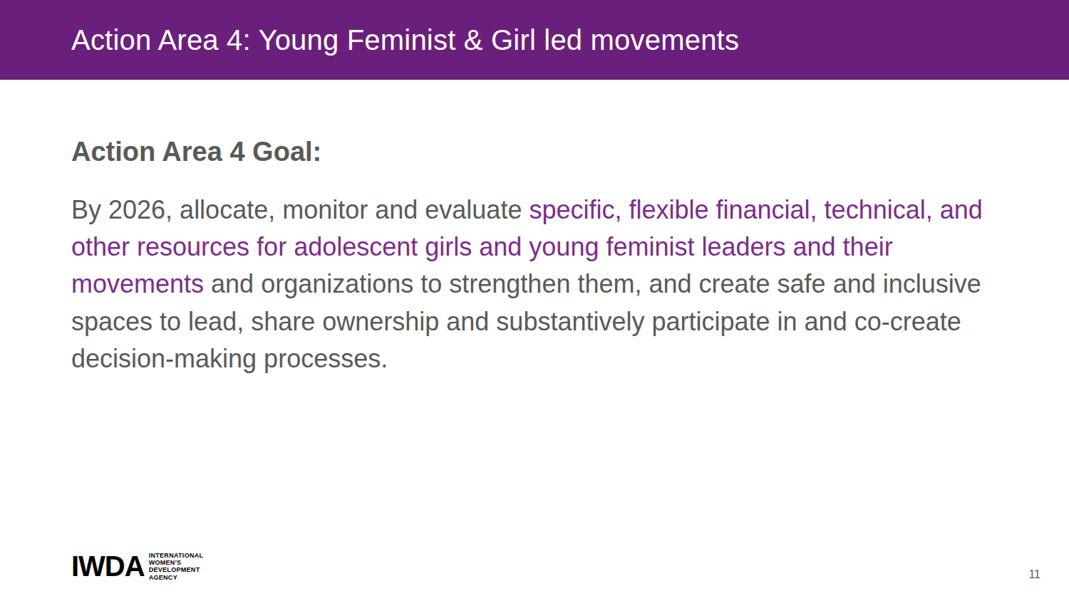Action Area 4: Young Feminist & Girl led movements
Action Area 4 Goal:
By 2026, allocate, monitor and evaluate specific, flexible financial, technical, and other resources for adolescent girls and young feminist leaders and their movements and organizations to strengthen them, and create safe and inclusive spaces to lead, share ownership and substantively participate in and co-create decision-making processes.
IWDA International
Women's
Development
Agency
11